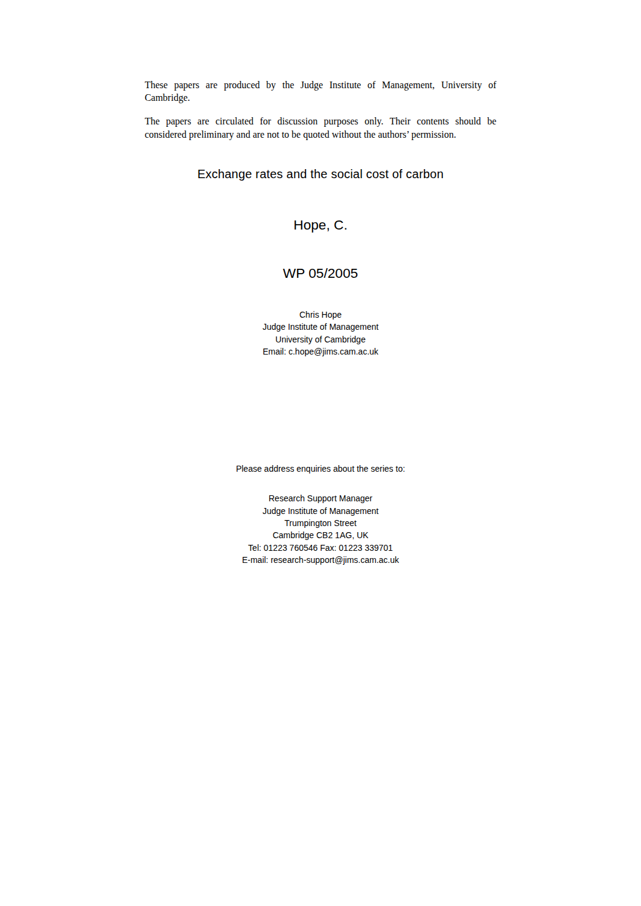These papers are produced by the Judge Institute of Management, University of Cambridge.
The papers are circulated for discussion purposes only. Their contents should be considered preliminary and are not to be quoted without the authors’ permission.
Exchange rates and the social cost of carbon
Hope, C.
WP 05/2005
Chris Hope
Judge Institute of Management
University of Cambridge
Email: c.hope@jims.cam.ac.uk
Please address enquiries about the series to:
Research Support Manager
Judge Institute of Management
Trumpington Street
Cambridge CB2 1AG, UK
Tel: 01223 760546 Fax: 01223 339701
E-mail: research-support@jims.cam.ac.uk